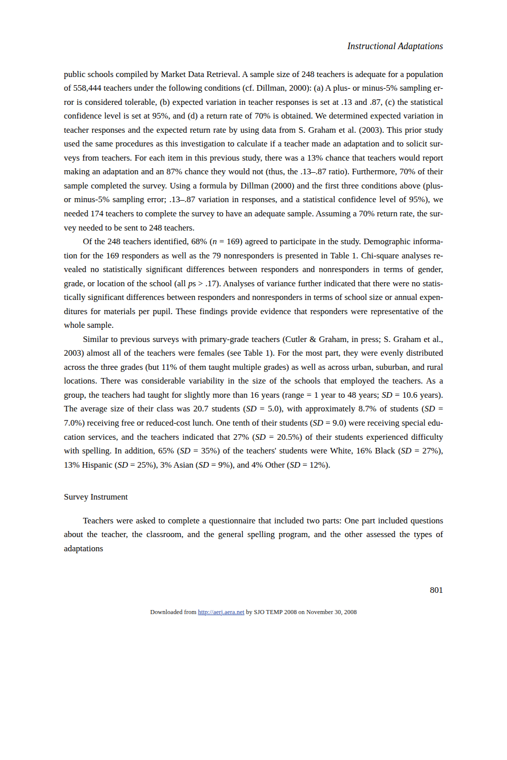Instructional Adaptations
public schools compiled by Market Data Retrieval. A sample size of 248 teachers is adequate for a population of 558,444 teachers under the following conditions (cf. Dillman, 2000): (a) A plus- or minus-5% sampling error is considered tolerable, (b) expected variation in teacher responses is set at .13 and .87, (c) the statistical confidence level is set at 95%, and (d) a return rate of 70% is obtained. We determined expected variation in teacher responses and the expected return rate by using data from S. Graham et al. (2003). This prior study used the same procedures as this investigation to calculate if a teacher made an adaptation and to solicit surveys from teachers. For each item in this previous study, there was a 13% chance that teachers would report making an adaptation and an 87% chance they would not (thus, the .13–.87 ratio). Furthermore, 70% of their sample completed the survey. Using a formula by Dillman (2000) and the first three conditions above (plus- or minus-5% sampling error; .13–.87 variation in responses, and a statistical confidence level of 95%), we needed 174 teachers to complete the survey to have an adequate sample. Assuming a 70% return rate, the survey needed to be sent to 248 teachers.
Of the 248 teachers identified, 68% (n = 169) agreed to participate in the study. Demographic information for the 169 responders as well as the 79 nonresponders is presented in Table 1. Chi-square analyses revealed no statistically significant differences between responders and nonresponders in terms of gender, grade, or location of the school (all ps > .17). Analyses of variance further indicated that there were no statistically significant differences between responders and nonresponders in terms of school size or annual expenditures for materials per pupil. These findings provide evidence that responders were representative of the whole sample.
Similar to previous surveys with primary-grade teachers (Cutler & Graham, in press; S. Graham et al., 2003) almost all of the teachers were females (see Table 1). For the most part, they were evenly distributed across the three grades (but 11% of them taught multiple grades) as well as across urban, suburban, and rural locations. There was considerable variability in the size of the schools that employed the teachers. As a group, the teachers had taught for slightly more than 16 years (range = 1 year to 48 years; SD = 10.6 years). The average size of their class was 20.7 students (SD = 5.0), with approximately 8.7% of students (SD = 7.0%) receiving free or reduced-cost lunch. One tenth of their students (SD = 9.0) were receiving special education services, and the teachers indicated that 27% (SD = 20.5%) of their students experienced difficulty with spelling. In addition, 65% (SD = 35%) of the teachers' students were White, 16% Black (SD = 27%), 13% Hispanic (SD = 25%), 3% Asian (SD = 9%), and 4% Other (SD = 12%).
Survey Instrument
Teachers were asked to complete a questionnaire that included two parts: One part included questions about the teacher, the classroom, and the general spelling program, and the other assessed the types of adaptations
801
Downloaded from http://aerj.aera.net by SJO TEMP 2008 on November 30, 2008